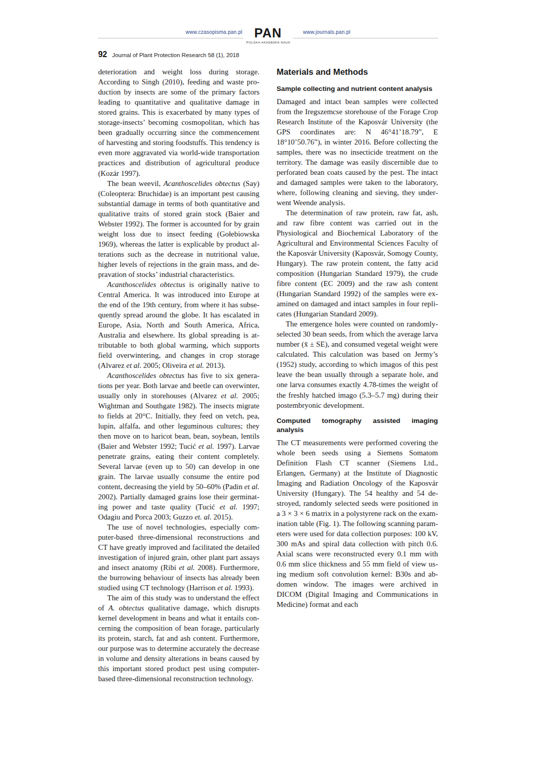www.czasopisma.pan.pl www.journals.pan.pl
PAN
POLSKA AKADEMIA NAUK
92 Journal of Plant Protection Research 58 (1), 2018
deterioration and weight loss during storage. According to Singh (2010), feeding and waste production by insects are some of the primary factors leading to quantitative and qualitative damage in stored grains. This is exacerbated by many types of storage-insects’ becoming cosmopolitan, which has been gradually occurring since the commencement of harvesting and storing foodstuffs. This tendency is even more aggravated via world-wide transportation practices and distribution of agricultural produce (Kozár 1997).
The bean weevil, Acanthoscelides obtectus (Say) (Coleoptera: Bruchidae) is an important pest causing substantial damage in terms of both quantitative and qualitative traits of stored grain stock (Baier and Webster 1992). The former is accounted for by grain weight loss due to insect feeding (Gołebiowska 1969), whereas the latter is explicable by product alterations such as the decrease in nutritional value, higher levels of rejections in the grain mass, and depravation of stocks’ industrial characteristics.
Acanthoscelides obtectus is originally native to Central America. It was introduced into Europe at the end of the 19th century, from where it has subsequently spread around the globe. It has escalated in Europe, Asia, North and South America, Africa, Australia and elsewhere. Its global spreading is attributable to both global warming, which supports field overwintering, and changes in crop storage (Alvarez et al. 2005; Oliveira et al. 2013).
Acanthoscelides obtectus has five to six generations per year. Both larvae and beetle can overwinter, usually only in storehouses (Alvarez et al. 2005; Wightman and Southgate 1982). The insects migrate to fields at 20°C. Initially, they feed on vetch, pea, lupin, alfalfa, and other leguminous cultures; they then move on to haricot bean, bean, soybean, lentils (Baier and Webster 1992; Tucić et al. 1997). Larvae penetrate grains, eating their content completely. Several larvae (even up to 50) can develop in one grain. The larvae usually consume the entire pod content, decreasing the yield by 50–60% (Padin et al. 2002). Partially damaged grains lose their germinating power and taste quality (Tucić et al. 1997; Odagiu and Porca 2003; Guzzo et. al. 2015).
The use of novel technologies, especially computer-based three-dimensional reconstructions and CT have greatly improved and facilitated the detailed investigation of injured grain, other plant part assays and insect anatomy (Ribi et al. 2008). Furthermore, the burrowing behaviour of insects has already been studied using CT technology (Harrison et al. 1993).
The aim of this study was to understand the effect of A. obtectus qualitative damage, which disrupts kernel development in beans and what it entails concerning the composition of bean forage, particularly its protein, starch, fat and ash content. Furthermore, our purpose was to determine accurately the decrease in volume and density alterations in beans caused by this important stored product pest using computer-based three-dimensional reconstruction technology.
Materials and Methods
Sample collecting and nutrient content analysis
Damaged and intact bean samples were collected from the Iregszemcse storehouse of the Forage Crop Research Institute of the Kaposvár University (the GPS coordinates are: N 46°41’18.79”, E 18°10’50.76”), in winter 2016. Before collecting the samples, there was no insecticide treatment on the territory. The damage was easily discernible due to perforated bean coats caused by the pest. The intact and damaged samples were taken to the laboratory, where, following cleaning and sieving, they underwent Weende analysis.
The determination of raw protein, raw fat, ash, and raw fibre content was carried out in the Physiological and Biochemical Laboratory of the Agricultural and Environmental Sciences Faculty of the Kaposvár University (Kaposvár, Somogy County, Hungary). The raw protein content, the fatty acid composition (Hungarian Standard 1979), the crude fibre content (EC 2009) and the raw ash content (Hungarian Standard 1992) of the samples were examined on damaged and intact samples in four replicates (Hungarian Standard 2009).
The emergence holes were counted on randomly-selected 30 bean seeds, from which the average larva number (x̄ ± SE), and consumed vegetal weight were calculated. This calculation was based on Jermy’s (1952) study, according to which imagos of this pest leave the bean usually through a separate hole, and one larva consumes exactly 4.78-times the weight of the freshly hatched imago (5.3–5.7 mg) during their postembryonic development.
Computed tomography assisted imaging analysis
The CT measurements were performed covering the whole been seeds using a Siemens Somatom Definition Flash CT scanner (Siemens Ltd., Erlangen, Germany) at the Institute of Diagnostic Imaging and Radiation Oncology of the Kaposvár University (Hungary). The 54 healthy and 54 destroyed, randomly selected seeds were positioned in a 3 × 3 × 6 matrix in a polystyrene rack on the examination table (Fig. 1). The following scanning parameters were used for data collection purposes: 100 kV, 300 mAs and spiral data collection with pitch 0.6. Axial scans were reconstructed every 0.1 mm with 0.6 mm slice thickness and 55 mm field of view using medium soft convolution kernel: B30s and abdomen window. The images were archived in DICOM (Digital Imaging and Communications in Medicine) format and each